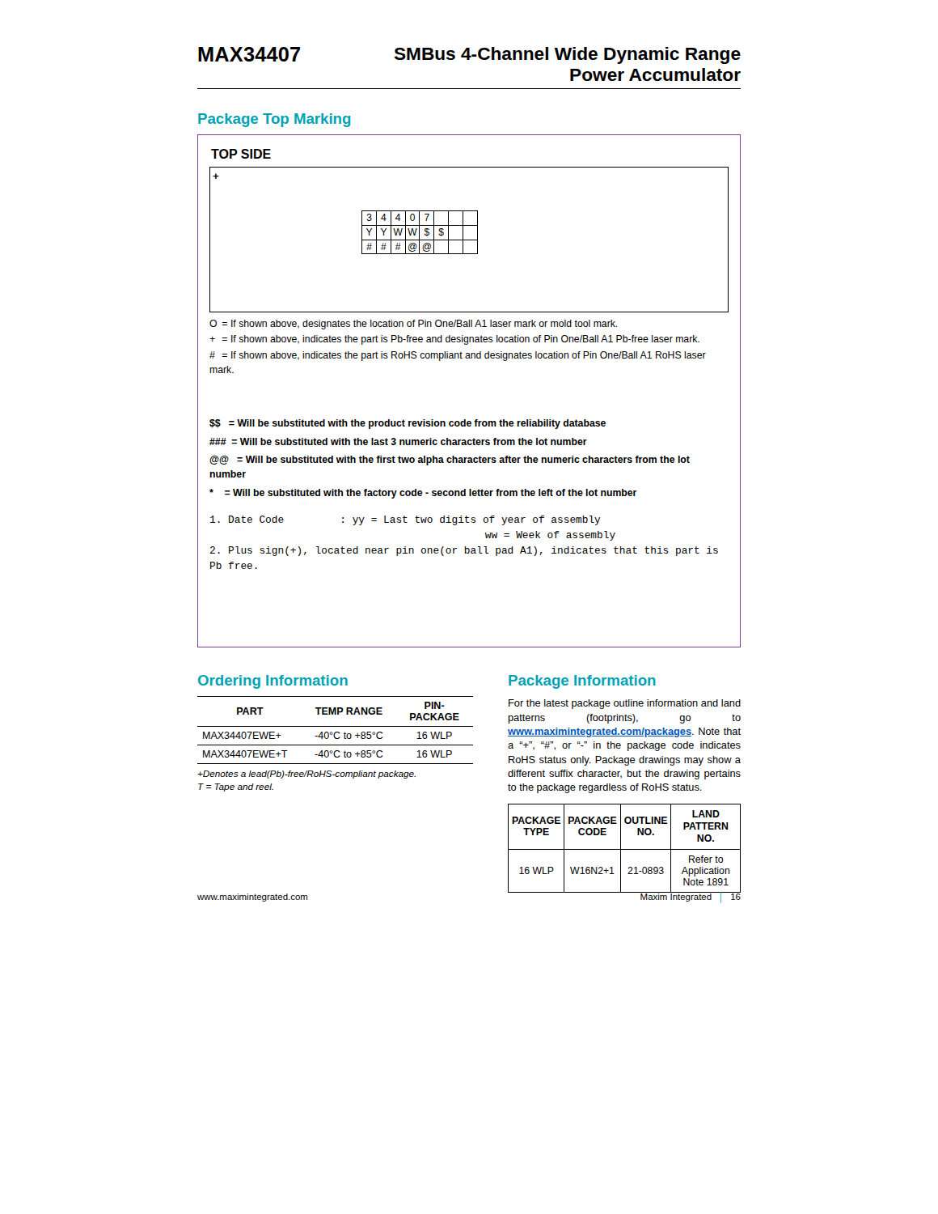MAX34407
SMBus 4-Channel Wide Dynamic Range
Power Accumulator
Package Top Marking
TOP SIDE
+
| 3 | 4 | 4 | 0 | 7 | | | |
| Y | Y | W | W | $ | $ | | |
| # | # | # | @ | @ | | | |
O= If shown above, designates the location of Pin One/Ball A1 laser mark or mold tool mark.
+= If shown above, indicates the part is Pb-free and designates location of Pin One/Ball A1 Pb-free laser mark.
#= If shown above, indicates the part is RoHS compliant and designates location of Pin One/Ball A1 RoHS laser mark.
$$ = Will be substituted with the product revision code from the reliability database
### = Will be substituted with the last 3 numeric characters from the lot number
@@ = Will be substituted with the first two alpha characters after the numeric characters from the lot number
* = Will be substituted with the factory code - second letter from the left of the lot number
1. Date Code : yy = Last two digits of year of assembly
ww = Week of assembly
2. Plus sign(+), located near pin one(or ball pad A1), indicates that this part is Pb free.
Ordering Information
| PART | TEMP RANGE | PIN-PACKAGE |
| --- | --- | --- |
| MAX34407EWE+ | -40°C to +85°C | 16 WLP |
| MAX34407EWE+T | -40°C to +85°C | 16 WLP |
+Denotes a lead(Pb)-free/RoHS-compliant package.
T = Tape and reel.
Package Information
For the latest package outline information and land patterns (footprints), go to www.maximintegrated.com/packages. Note that a “+”, “#”, or “-” in the package code indicates RoHS status only. Package drawings may show a different suffix character, but the drawing pertains to the package regardless of RoHS status.
| PACKAGE TYPE | PACKAGE CODE | OUTLINE NO. | LAND PATTERN NO. |
| --- | --- | --- | --- |
| 16 WLP | W16N2+1 | 21-0893 | Refer to Application Note 1891 |
www.maximintegrated.com
Maxim Integrated │ 16